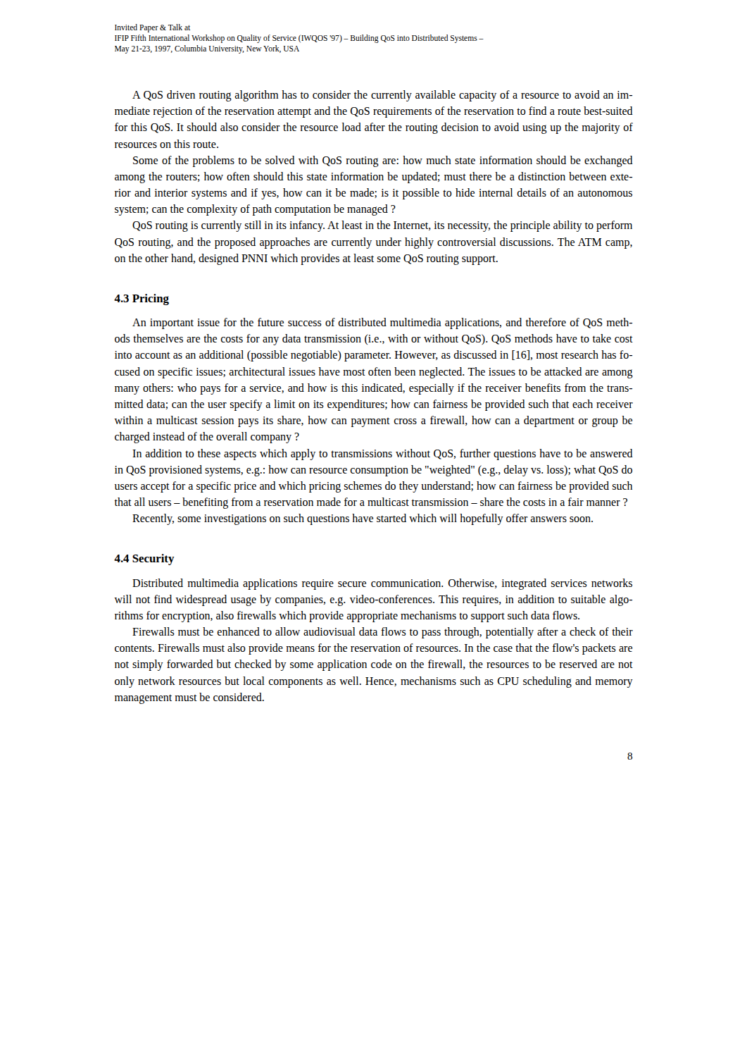Invited Paper & Talk at
IFIP Fifth International Workshop on Quality of Service (IWQOS '97) – Building QoS into Distributed Systems –
May 21-23, 1997, Columbia University, New York, USA
A QoS driven routing algorithm has to consider the currently available capacity of a resource to avoid an immediate rejection of the reservation attempt and the QoS requirements of the reservation to find a route best-suited for this QoS. It should also consider the resource load after the routing decision to avoid using up the majority of resources on this route.
Some of the problems to be solved with QoS routing are: how much state information should be exchanged among the routers; how often should this state information be updated; must there be a distinction between exterior and interior systems and if yes, how can it be made; is it possible to hide internal details of an autonomous system; can the complexity of path computation be managed ?
QoS routing is currently still in its infancy. At least in the Internet, its necessity, the principle ability to perform QoS routing, and the proposed approaches are currently under highly controversial discussions. The ATM camp, on the other hand, designed PNNI which provides at least some QoS routing support.
4.3 Pricing
An important issue for the future success of distributed multimedia applications, and therefore of QoS methods themselves are the costs for any data transmission (i.e., with or without QoS). QoS methods have to take cost into account as an additional (possible negotiable) parameter. However, as discussed in [16], most research has focused on specific issues; architectural issues have most often been neglected. The issues to be attacked are among many others: who pays for a service, and how is this indicated, especially if the receiver benefits from the transmitted data; can the user specify a limit on its expenditures; how can fairness be provided such that each receiver within a multicast session pays its share, how can payment cross a firewall, how can a department or group be charged instead of the overall company ?
In addition to these aspects which apply to transmissions without QoS, further questions have to be answered in QoS provisioned systems, e.g.: how can resource consumption be "weighted" (e.g., delay vs. loss); what QoS do users accept for a specific price and which pricing schemes do they understand; how can fairness be provided such that all users – benefiting from a reservation made for a multicast transmission – share the costs in a fair manner ?
Recently, some investigations on such questions have started which will hopefully offer answers soon.
4.4 Security
Distributed multimedia applications require secure communication. Otherwise, integrated services networks will not find widespread usage by companies, e.g. video-conferences. This requires, in addition to suitable algorithms for encryption, also firewalls which provide appropriate mechanisms to support such data flows.
Firewalls must be enhanced to allow audiovisual data flows to pass through, potentially after a check of their contents. Firewalls must also provide means for the reservation of resources. In the case that the flow's packets are not simply forwarded but checked by some application code on the firewall, the resources to be reserved are not only network resources but local components as well. Hence, mechanisms such as CPU scheduling and memory management must be considered.
8